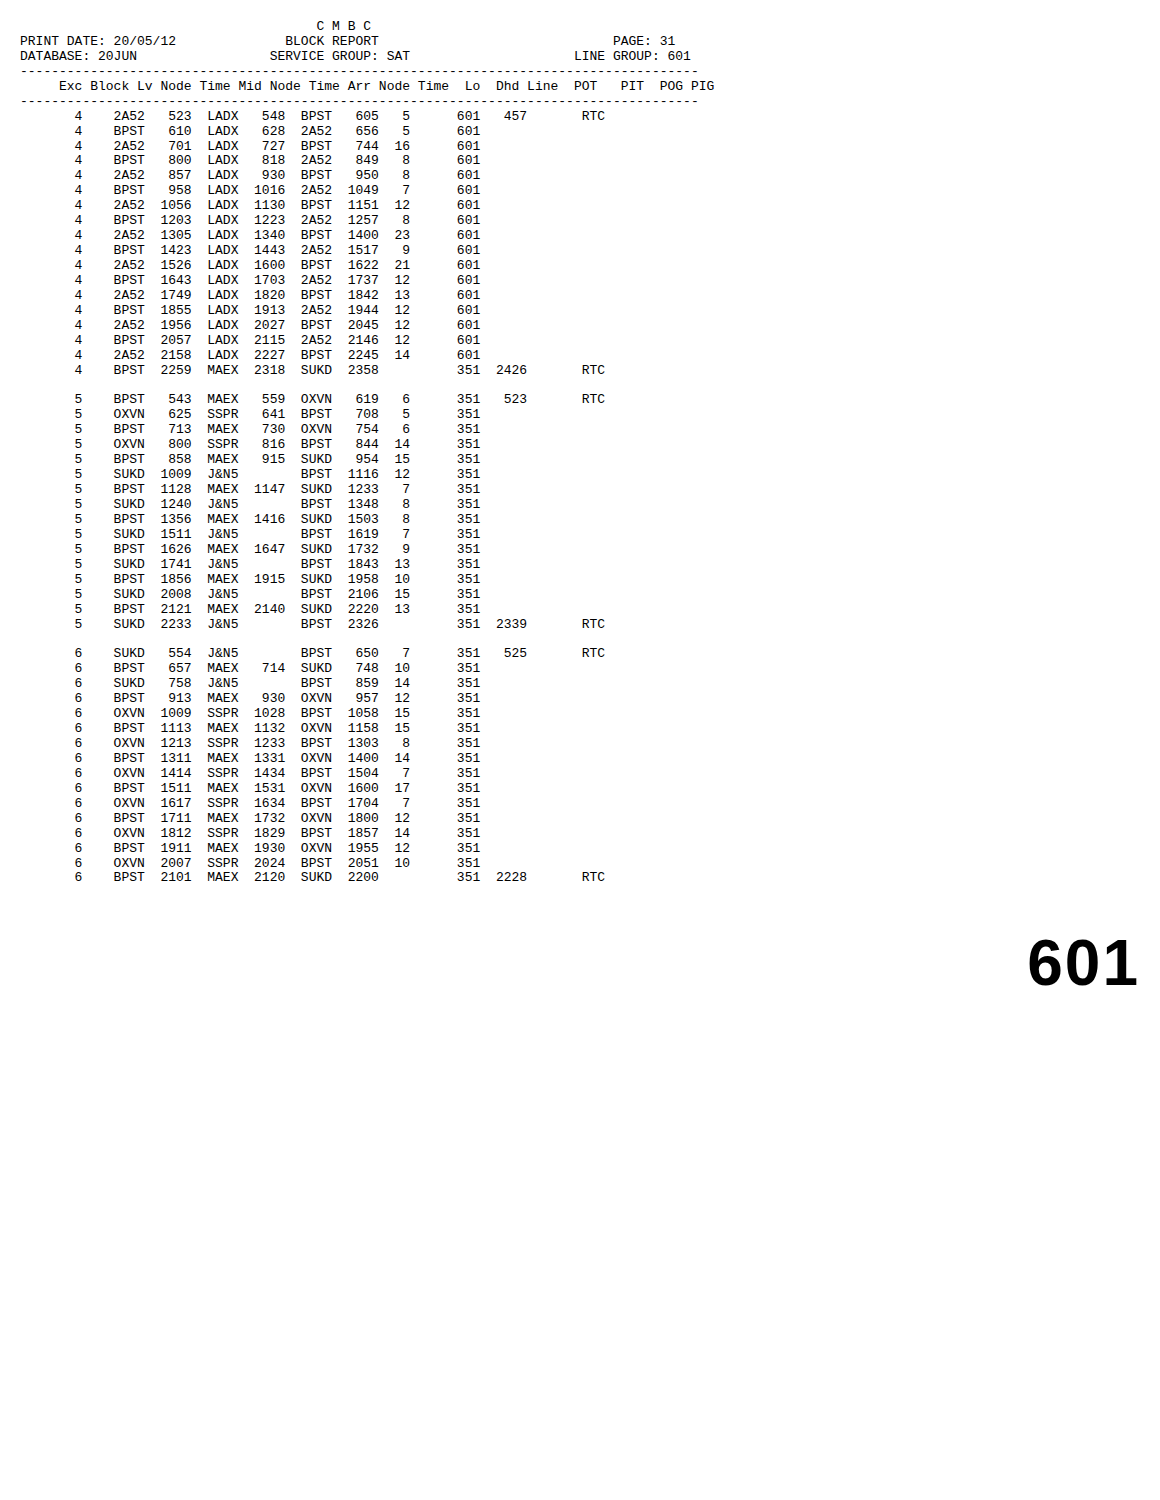C M B C
PRINT DATE: 20/05/12              BLOCK REPORT                              PAGE: 31
DATABASE: 20JUN                 SERVICE GROUP: SAT                     LINE GROUP: 601
---------------------------------------------------------------------------------------
     Exc Block Lv Node Time Mid Node Time Arr Node Time  Lo  Dhd Line  POT   PIT  POG PIG
---------------------------------------------------------------------------------------
       4    2A52   523  LADX   548  BPST   605   5      601   457       RTC
       4    BPST   610  LADX   628  2A52   656   5      601
       4    2A52   701  LADX   727  BPST   744  16      601
       4    BPST   800  LADX   818  2A52   849   8      601
       4    2A52   857  LADX   930  BPST   950   8      601
       4    BPST   958  LADX  1016  2A52  1049   7      601
       4    2A52  1056  LADX  1130  BPST  1151  12      601
       4    BPST  1203  LADX  1223  2A52  1257   8      601
       4    2A52  1305  LADX  1340  BPST  1400  23      601
       4    BPST  1423  LADX  1443  2A52  1517   9      601
       4    2A52  1526  LADX  1600  BPST  1622  21      601
       4    BPST  1643  LADX  1703  2A52  1737  12      601
       4    2A52  1749  LADX  1820  BPST  1842  13      601
       4    BPST  1855  LADX  1913  2A52  1944  12      601
       4    2A52  1956  LADX  2027  BPST  2045  12      601
       4    BPST  2057  LADX  2115  2A52  2146  12      601
       4    2A52  2158  LADX  2227  BPST  2245  14      601
       4    BPST  2259  MAEX  2318  SUKD  2358          351  2426       RTC

       5    BPST   543  MAEX   559  OXVN   619   6      351   523       RTC
       5    OXVN   625  SSPR   641  BPST   708   5      351
       5    BPST   713  MAEX   730  OXVN   754   6      351
       5    OXVN   800  SSPR   816  BPST   844  14      351
       5    BPST   858  MAEX   915  SUKD   954  15      351
       5    SUKD  1009  J&N5        BPST  1116  12      351
       5    BPST  1128  MAEX  1147  SUKD  1233   7      351
       5    SUKD  1240  J&N5        BPST  1348   8      351
       5    BPST  1356  MAEX  1416  SUKD  1503   8      351
       5    SUKD  1511  J&N5        BPST  1619   7      351
       5    BPST  1626  MAEX  1647  SUKD  1732   9      351
       5    SUKD  1741  J&N5        BPST  1843  13      351
       5    BPST  1856  MAEX  1915  SUKD  1958  10      351
       5    SUKD  2008  J&N5        BPST  2106  15      351
       5    BPST  2121  MAEX  2140  SUKD  2220  13      351
       5    SUKD  2233  J&N5        BPST  2326          351  2339       RTC

       6    SUKD   554  J&N5        BPST   650   7      351   525       RTC
       6    BPST   657  MAEX   714  SUKD   748  10      351
       6    SUKD   758  J&N5        BPST   859  14      351
       6    BPST   913  MAEX   930  OXVN   957  12      351
       6    OXVN  1009  SSPR  1028  BPST  1058  15      351
       6    BPST  1113  MAEX  1132  OXVN  1158  15      351
       6    OXVN  1213  SSPR  1233  BPST  1303   8      351
       6    BPST  1311  MAEX  1331  OXVN  1400  14      351
       6    OXVN  1414  SSPR  1434  BPST  1504   7      351
       6    BPST  1511  MAEX  1531  OXVN  1600  17      351
       6    OXVN  1617  SSPR  1634  BPST  1704   7      351
       6    BPST  1711  MAEX  1732  OXVN  1800  12      351
       6    OXVN  1812  SSPR  1829  BPST  1857  14      351
       6    BPST  1911  MAEX  1930  OXVN  1955  12      351
       6    OXVN  2007  SSPR  2024  BPST  2051  10      351
       6    BPST  2101  MAEX  2120  SUKD  2200          351  2228       RTC
601